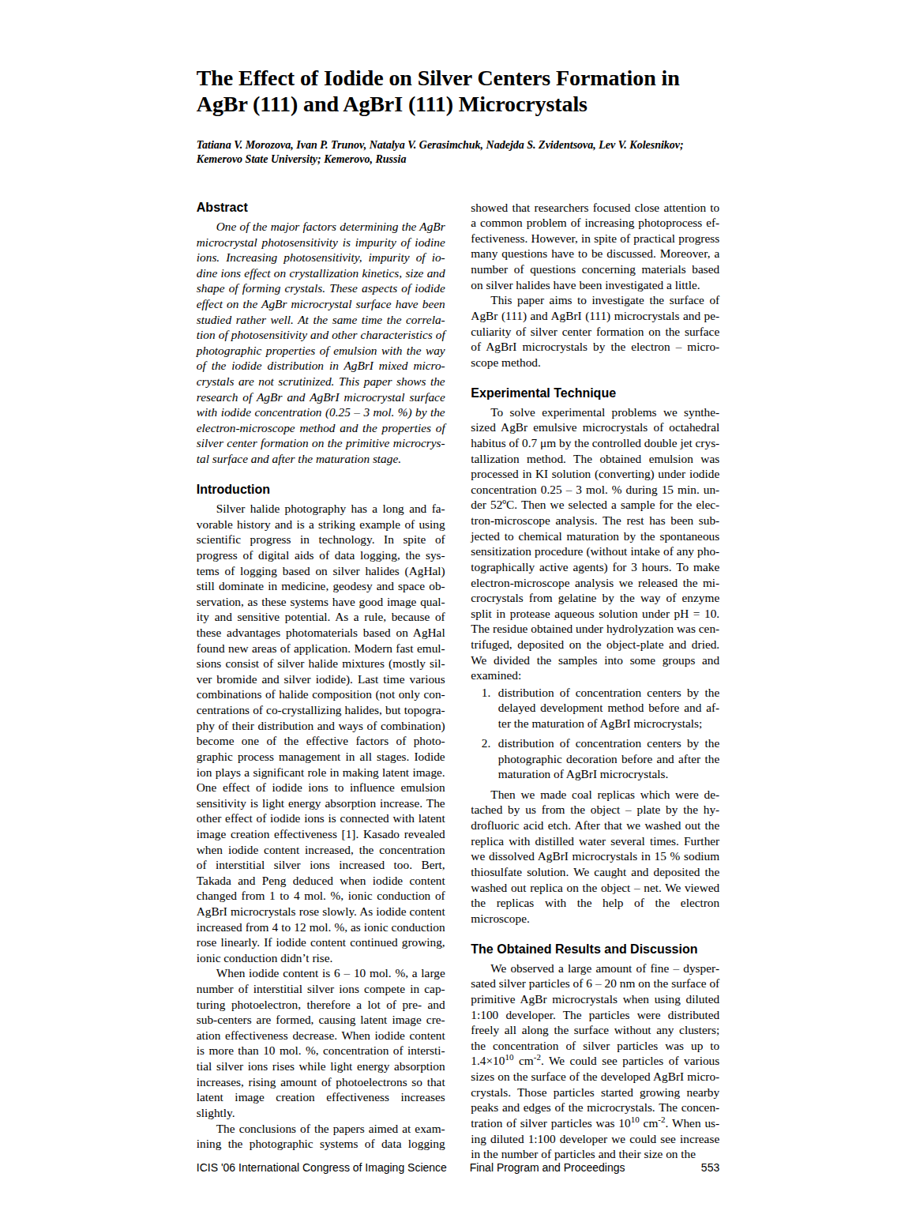The Effect of Iodide on Silver Centers Formation in AgBr (111) and AgBrI (111) Microcrystals
Tatiana V. Morozova, Ivan P. Trunov, Natalya V. Gerasimchuk, Nadejda S. Zvidentsova, Lev V. Kolesnikov; Kemerovo State University; Kemerovo, Russia
Abstract
One of the major factors determining the AgBr microcrystal photosensitivity is impurity of iodine ions. Increasing photosensitivity, impurity of iodine ions effect on crystallization kinetics, size and shape of forming crystals. These aspects of iodide effect on the AgBr microcrystal surface have been studied rather well. At the same time the correlation of photosensitivity and other characteristics of photographic properties of emulsion with the way of the iodide distribution in AgBrI mixed microcrystals are not scrutinized. This paper shows the research of AgBr and AgBrI microcrystal surface with iodide concentration (0.25 – 3 mol. %) by the electron-microscope method and the properties of silver center formation on the primitive microcrystal surface and after the maturation stage.
Introduction
Silver halide photography has a long and favorable history and is a striking example of using scientific progress in technology. In spite of progress of digital aids of data logging, the systems of logging based on silver halides (AgHal) still dominate in medicine, geodesy and space observation, as these systems have good image quality and sensitive potential. As a rule, because of these advantages photomaterials based on AgHal found new areas of application. Modern fast emulsions consist of silver halide mixtures (mostly silver bromide and silver iodide). Last time various combinations of halide composition (not only concentrations of co-crystallizing halides, but topography of their distribution and ways of combination) become one of the effective factors of photographic process management in all stages. Iodide ion plays a significant role in making latent image. One effect of iodide ions to influence emulsion sensitivity is light energy absorption increase. The other effect of iodide ions is connected with latent image creation effectiveness [1]. Kasado revealed when iodide content increased, the concentration of interstitial silver ions increased too. Bert, Takada and Peng deduced when iodide content changed from 1 to 4 mol. %, ionic conduction of AgBrI microcrystals rose slowly. As iodide content increased from 4 to 12 mol. %, as ionic conduction rose linearly. If iodide content continued growing, ionic conduction didn’t rise.
When iodide content is 6 – 10 mol. %, a large number of interstitial silver ions compete in capturing photoelectron, therefore a lot of pre- and sub-centers are formed, causing latent image creation effectiveness decrease. When iodide content is more than 10 mol. %, concentration of interstitial silver ions rises while light energy absorption increases, rising amount of photoelectrons so that latent image creation effectiveness increases slightly.
The conclusions of the papers aimed at examining the photographic systems of data logging showed that researchers focused close attention to a common problem of increasing photoprocess effectiveness. However, in spite of practical progress many questions have to be discussed. Moreover, a number of questions concerning materials based on silver halides have been investigated a little.
This paper aims to investigate the surface of AgBr (111) and AgBrI (111) microcrystals and peculiarity of silver center formation on the surface of AgBrI microcrystals by the electron – microscope method.
Experimental Technique
To solve experimental problems we synthesized AgBr emulsive microcrystals of octahedral habitus of 0.7 μm by the controlled double jet crystallization method. The obtained emulsion was processed in KI solution (converting) under iodide concentration 0.25 – 3 mol. % during 15 min. under 52ºC. Then we selected a sample for the electron-microscope analysis. The rest has been subjected to chemical maturation by the spontaneous sensitization procedure (without intake of any photographically active agents) for 3 hours. To make electron-microscope analysis we released the microcrystals from gelatine by the way of enzyme split in protease aqueous solution under pH = 10. The residue obtained under hydrolyzation was centrifuged, deposited on the object-plate and dried. We divided the samples into some groups and examined:
distribution of concentration centers by the delayed development method before and after the maturation of AgBrI microcrystals;
distribution of concentration centers by the photographic decoration before and after the maturation of AgBrI microcrystals.
Then we made coal replicas which were detached by us from the object – plate by the hydrofluoric acid etch. After that we washed out the replica with distilled water several times. Further we dissolved AgBrI microcrystals in 15 % sodium thiosulfate solution. We caught and deposited the washed out replica on the object – net. We viewed the replicas with the help of the electron microscope.
The Obtained Results and Discussion
We observed a large amount of fine – dyspersated silver particles of 6 – 20 nm on the surface of primitive AgBr microcrystals when using diluted 1:100 developer. The particles were distributed freely all along the surface without any clusters; the concentration of silver particles was up to 1.4×1010 cm-2. We could see particles of various sizes on the surface of the developed AgBrI microcrystals. Those particles started growing nearby peaks and edges of the microcrystals. The concentration of silver particles was 1010 cm-2. When using diluted 1:100 developer we could see increase in the number of particles and their size on the
ICIS '06 International Congress of Imaging Science Final Program and Proceedings
553